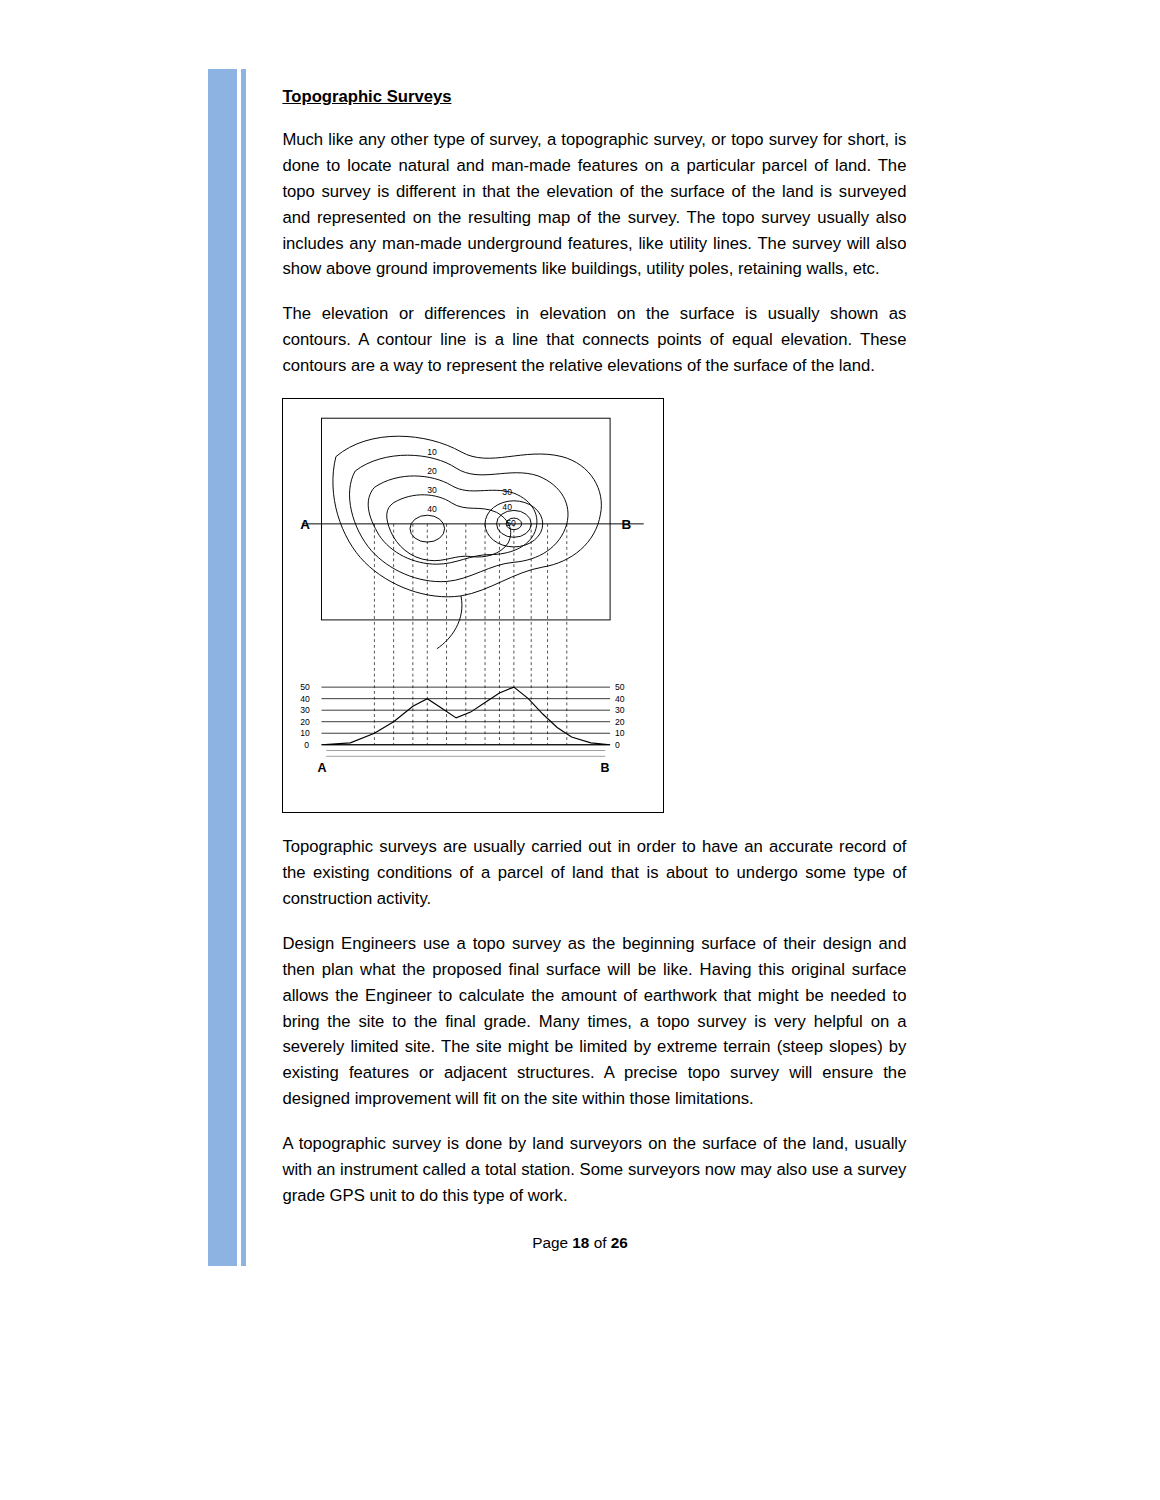Topographic Surveys
Much like any other type of survey, a topographic survey, or topo survey for short, is done to locate natural and man-made features on a particular parcel of land. The topo survey is different in that the elevation of the surface of the land is surveyed and represented on the resulting map of the survey. The topo survey usually also includes any man-made underground features, like utility lines. The survey will also show above ground improvements like buildings, utility poles, retaining walls, etc.
The elevation or differences in elevation on the surface is usually shown as contours. A contour line is a line that connects points of equal elevation. These contours are a way to represent the relative elevations of the surface of the land.
Topographic surveys are usually carried out in order to have an accurate record of the existing conditions of a parcel of land that is about to undergo some type of construction activity.
Design Engineers use a topo survey as the beginning surface of their design and then plan what the proposed final surface will be like. Having this original surface allows the Engineer to calculate the amount of earthwork that might be needed to bring the site to the final grade. Many times, a topo survey is very helpful on a severely limited site. The site might be limited by extreme terrain (steep slopes) by existing features or adjacent structures. A precise topo survey will ensure the designed improvement will fit on the site within those limitations.
A topographic survey is done by land surveyors on the surface of the land, usually with an instrument called a total station. Some surveyors now may also use a survey grade GPS unit to do this type of work.
Page 18 of 26